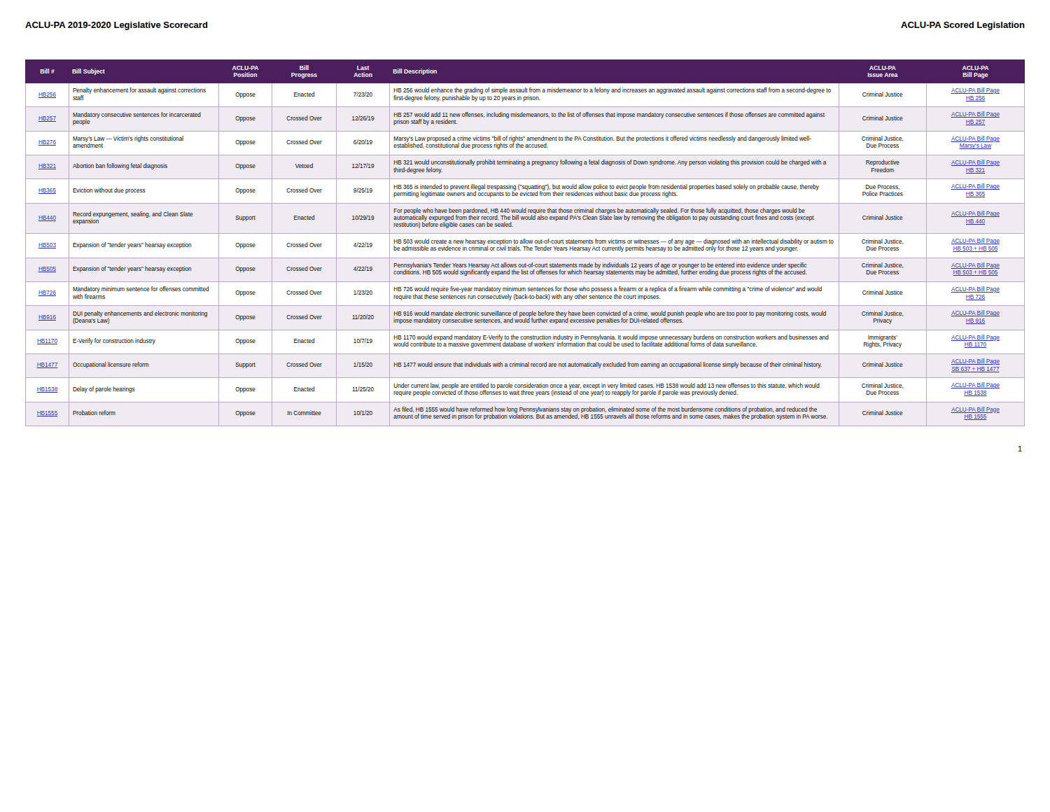ACLU-PA 2019-2020 Legislative Scorecard ACLU-PA Scored Legislation
| Bill # | Bill Subject | ACLU-PA Position | Bill Progress | Last Action | Bill Description | ACLU-PA Issue Area | ACLU-PA Bill Page |
| --- | --- | --- | --- | --- | --- | --- | --- |
| HB256 | Penalty enhancement for assault against corrections staff | Oppose | Enacted | 7/23/20 | HB 256 would enhance the grading of simple assault from a misdemeanor to a felony and increases an aggravated assault against corrections staff from a second-degree to first-degree felony, punishable by up to 20 years in prison. | Criminal Justice | ACLU-PA Bill Page HB 256 |
| HB257 | Mandatory consecutive sentences for incarcerated people | Oppose | Crossed Over | 12/26/19 | HB 257 would add 11 new offenses, including misdemeanors, to the list of offenses that impose mandatory consecutive sentences if those offenses are committed against prison staff by a resident. | Criminal Justice | ACLU-PA Bill Page HB 257 |
| HB276 | Marsy's Law — Victim's rights constitutional amendment | Oppose | Crossed Over | 6/20/19 | Marsy's Law proposed a crime victims "bill of rights" amendment to the PA Constitution. But the protections it offered victims needlessly and dangerously limited well-established, constitutional due process rights of the accused. | Criminal Justice, Due Process | ACLU-PA Bill Page Marsy's Law |
| HB321 | Abortion ban following fetal diagnosis | Oppose | Vetoed | 12/17/19 | HB 321 would unconstitutionally prohibit terminating a pregnancy following a fetal diagnosis of Down syndrome. Any person violating this provision could be charged with a third-degree felony. | Reproductive Freedom | ACLU-PA Bill Page HB 321 |
| HB365 | Eviction without due process | Oppose | Crossed Over | 9/25/19 | HB 365 is intended to prevent illegal trespassing ("squatting"), but would allow police to evict people from residential properties based solely on probable cause, thereby permitting legitimate owners and occupants to be evicted from their residences without basic due process rights. | Due Process, Police Practices | ACLU-PA Bill Page HB 365 |
| HB440 | Record expungement, sealing, and Clean Slate expansion | Support | Enacted | 10/29/19 | For people who have been pardoned, HB 440 would require that those criminal charges be automatically sealed. For those fully acquitted, those charges would be automatically expunged from their record. The bill would also expand PA's Clean Slate law by removing the obligation to pay outstanding court fines and costs (except restitution) before eligible cases can be sealed. | Criminal Justice | ACLU-PA Bill Page HB 440 |
| HB503 | Expansion of "tender years" hearsay exception | Oppose | Crossed Over | 4/22/19 | HB 503 would create a new hearsay exception to allow out-of-court statements from victims or witnesses — of any age — diagnosed with an intellectual disability or autism to be admissible as evidence in criminal or civil trials. The Tender Years Hearsay Act currently permits hearsay to be admitted only for those 12 years and younger. | Criminal Justice, Due Process | ACLU-PA Bill Page HB 503 + HB 505 |
| HB505 | Expansion of "tender years" hearsay exception | Oppose | Crossed Over | 4/22/19 | Pennsylvania's Tender Years Hearsay Act allows out-of-court statements made by individuals 12 years of age or younger to be entered into evidence under specific conditions. HB 505 would significantly expand the list of offenses for which hearsay statements may be admitted, further eroding due process rights of the accused. | Criminal Justice, Due Process | ACLU-PA Bill Page HB 503 + HB 505 |
| HB726 | Mandatory minimum sentence for offenses committed with firearms | Oppose | Crossed Over | 1/23/20 | HB 726 would require five-year mandatory minimum sentences for those who possess a firearm or a replica of a firearm while committing a "crime of violence" and would require that these sentences run consecutively (back-to-back) with any other sentence the court imposes. | Criminal Justice | ACLU-PA Bill Page HB 726 |
| HB916 | DUI penalty enhancements and electronic monitoring (Deana's Law) | Oppose | Crossed Over | 11/20/20 | HB 916 would mandate electronic surveillance of people before they have been convicted of a crime, would punish people who are too poor to pay monitoring costs, would impose mandatory consecutive sentences, and would further expand excessive penalties for DUI-related offenses. | Criminal Justice, Privacy | ACLU-PA Bill Page HB 916 |
| HB1170 | E-Verify for construction industry | Oppose | Enacted | 10/7/19 | HB 1170 would expand mandatory E-Verify to the construction industry in Pennsylvania. It would impose unnecessary burdens on construction workers and businesses and would contribute to a massive government database of workers' information that could be used to facilitate additional forms of data surveillance. | Immigrants' Rights, Privacy | ACLU-PA Bill Page HB 1170 |
| HB1477 | Occupational licensure reform | Support | Crossed Over | 1/15/20 | HB 1477 would ensure that individuals with a criminal record are not automatically excluded from earning an occupational license simply because of their criminal history. | Criminal Justice | ACLU-PA Bill Page SB 637 + HB 1477 |
| HB1538 | Delay of parole hearings | Oppose | Enacted | 11/25/20 | Under current law, people are entitled to parole consideration once a year, except in very limited cases. HB 1538 would add 13 new offenses to this statute, which would require people convicted of those offenses to wait three years (instead of one year) to reapply for parole if parole was previously denied. | Criminal Justice, Due Process | ACLU-PA Bill Page HB 1538 |
| HB1555 | Probation reform | Oppose | In Committee | 10/1/20 | As filed, HB 1555 would have reformed how long Pennsylvanians stay on probation, eliminated some of the most burdensome conditions of probation, and reduced the amount of time served in prison for probation violations. But as amended, HB 1555 unravels all those reforms and in some cases, makes the probation system in PA worse. | Criminal Justice | ACLU-PA Bill Page HB 1555 |
1